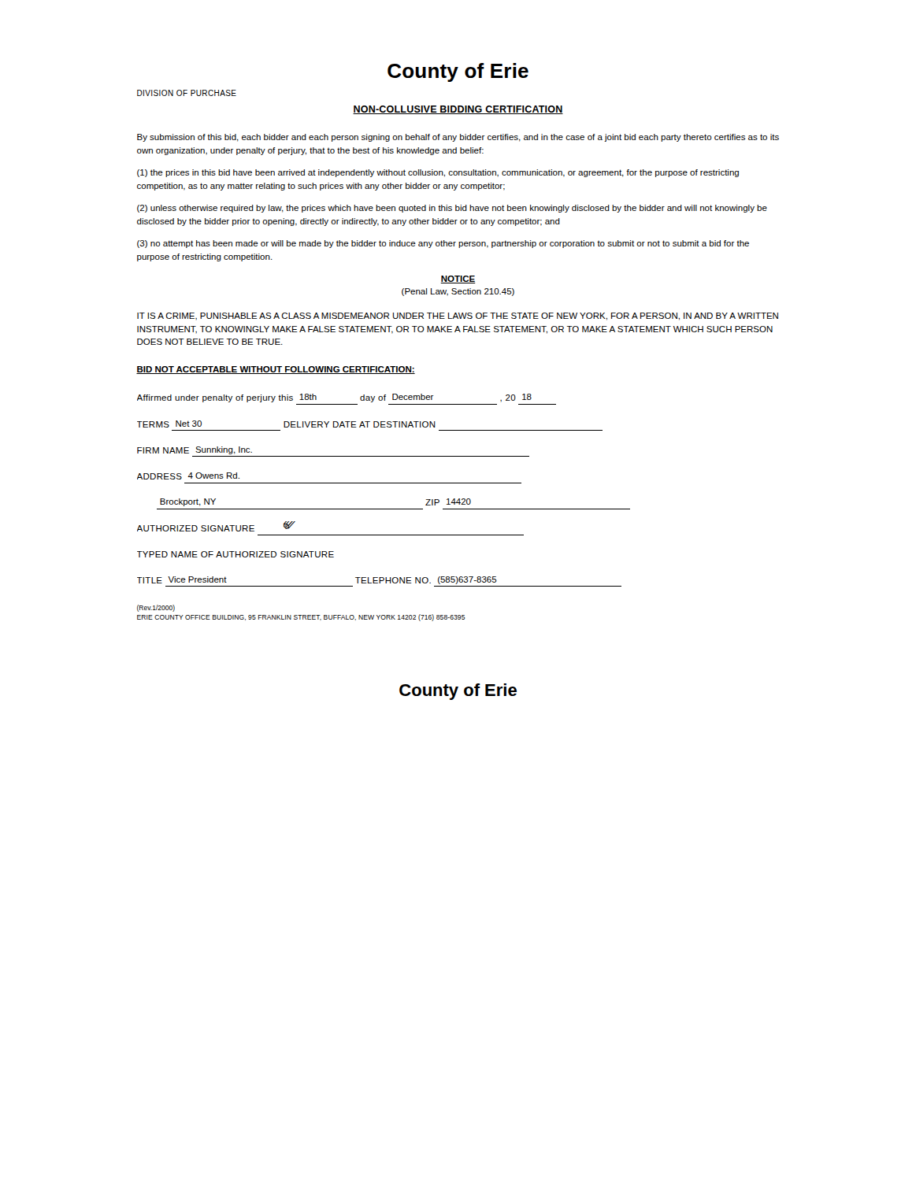County of Erie
DIVISION OF PURCHASE
NON-COLLUSIVE BIDDING CERTIFICATION
By submission of this bid, each bidder and each person signing on behalf of any bidder certifies, and in the case of a joint bid each party thereto certifies as to its own organization, under penalty of perjury, that to the best of his knowledge and belief:
(1) the prices in this bid have been arrived at independently without collusion, consultation, communication, or agreement, for the purpose of restricting competition, as to any matter relating to such prices with any other bidder or any competitor;
(2) unless otherwise required by law, the prices which have been quoted in this bid have not been knowingly disclosed by the bidder and will not knowingly be disclosed by the bidder prior to opening, directly or indirectly, to any other bidder or to any competitor; and
(3) no attempt has been made or will be made by the bidder to induce any other person, partnership or corporation to submit or not to submit a bid for the purpose of restricting competition.
NOTICE
(Penal Law, Section 210.45)
IT IS A CRIME, PUNISHABLE AS A CLASS A MISDEMEANOR UNDER THE LAWS OF THE STATE OF NEW YORK, FOR A PERSON, IN AND BY A WRITTEN INSTRUMENT, TO KNOWINGLY MAKE A FALSE STATEMENT, OR TO MAKE A FALSE STATEMENT, OR TO MAKE A STATEMENT WHICH SUCH PERSON DOES NOT BELIEVE TO BE TRUE.
BID NOT ACCEPTABLE WITHOUT FOLLOWING CERTIFICATION:
Affirmed under penalty of perjury this 18th day of December , 20 18
TERMS Net 30 DELIVERY DATE AT DESTINATION
FIRM NAME Sunnking, Inc.
ADDRESS 4 Owens Rd.
Brockport, NY ZIP 14420
AUTHORIZED SIGNATURE ✐
TYPED NAME OF AUTHORIZED SIGNATURE
TITLE Vice President TELEPHONE NO. (585)637-8365
(Rev.1/2000)
ERIE COUNTY OFFICE BUILDING, 95 FRANKLIN STREET, BUFFALO, NEW YORK 14202 (716) 858-6395
County of Erie